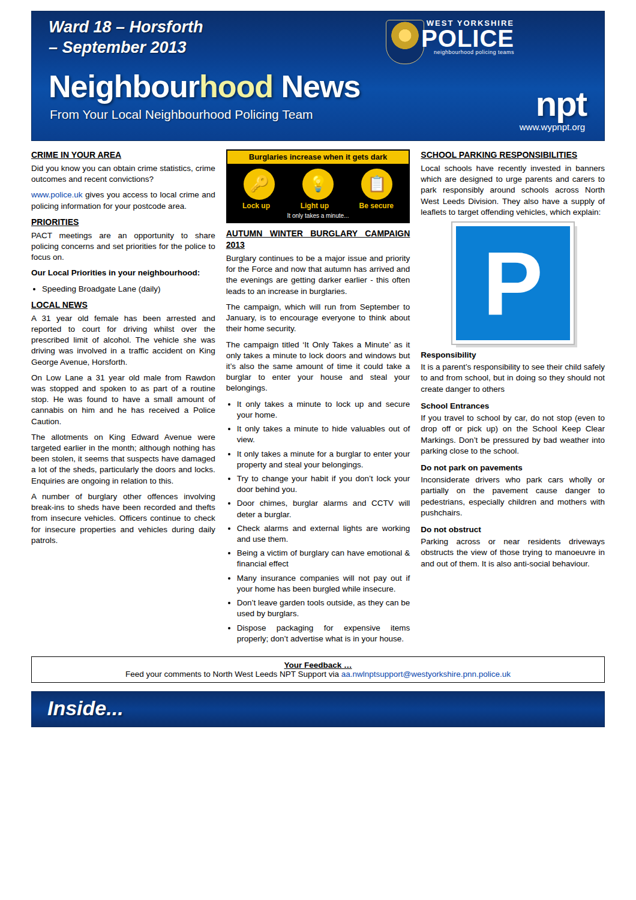Ward 18 – Horsforth
– September 2013
Neighbourhood News
From Your Local Neighbourhood Policing Team
WEST YORKSHIRE
POLICE
neighbourhood policing teams
npt
www.wypnpt.org
CRIME IN YOUR AREA
Did you know you can obtain crime statistics, crime outcomes and recent convictions?
www.police.uk gives you access to local crime and policing information for your postcode area.
PRIORITIES
PACT meetings are an opportunity to share policing concerns and set priorities for the police to focus on.
Our Local Priorities in your neighbourhood:
Speeding Broadgate Lane (daily)
LOCAL NEWS
A 31 year old female has been arrested and reported to court for driving whilst over the prescribed limit of alcohol. The vehicle she was driving was involved in a traffic accident on King George Avenue, Horsforth.
On Low Lane a 31 year old male from Rawdon was stopped and spoken to as part of a routine stop. He was found to have a small amount of cannabis on him and he has received a Police Caution.
The allotments on King Edward Avenue were targeted earlier in the month; although nothing has been stolen, it seems that suspects have damaged a lot of the sheds, particularly the doors and locks. Enquiries are ongoing in relation to this.
A number of burglary other offences involving break-ins to sheds have been recorded and thefts from insecure vehicles. Officers continue to check for insecure properties and vehicles during daily patrols.
Burglaries increase when it gets dark
🔑
💡
📋
Lock up
Light up
Be secure
It only takes a minute...
AUTUMN WINTER BURGLARY CAMPAIGN 2013
Burglary continues to be a major issue and priority for the Force and now that autumn has arrived and the evenings are getting darker earlier - this often leads to an increase in burglaries.
The campaign, which will run from September to January, is to encourage everyone to think about their home security.
The campaign titled ‘It Only Takes a Minute’ as it only takes a minute to lock doors and windows but it’s also the same amount of time it could take a burglar to enter your house and steal your belongings.
It only takes a minute to lock up and secure your home.
It only takes a minute to hide valuables out of view.
It only takes a minute for a burglar to enter your property and steal your belongings.
Try to change your habit if you don’t lock your door behind you.
Door chimes, burglar alarms and CCTV will deter a burglar.
Check alarms and external lights are working and use them.
Being a victim of burglary can have emotional & financial effect
Many insurance companies will not pay out if your home has been burgled while insecure.
Don’t leave garden tools outside, as they can be used by burglars.
Dispose packaging for expensive items properly; don’t advertise what is in your house.
SCHOOL PARKING RESPONSIBILITIES
Local schools have recently invested in banners which are designed to urge parents and carers to park responsibly around schools across North West Leeds Division. They also have a supply of leaflets to target offending vehicles, which explain:
P
Responsibility
It is a parent’s responsibility to see their child safely to and from school, but in doing so they should not create danger to others
School Entrances
If you travel to school by car, do not stop (even to drop off or pick up) on the School Keep Clear Markings. Don’t be pressured by bad weather into parking close to the school.
Do not park on pavements
Inconsiderate drivers who park cars wholly or partially on the pavement cause danger to pedestrians, especially children and mothers with pushchairs.
Do not obstruct
Parking across or near residents driveways obstructs the view of those trying to manoeuvre in and out of them. It is also anti-social behaviour.
Your Feedback …
Feed your comments to North West Leeds NPT Support via aa.nwlnptsupport@westyorkshire.pnn.police.uk
Inside...